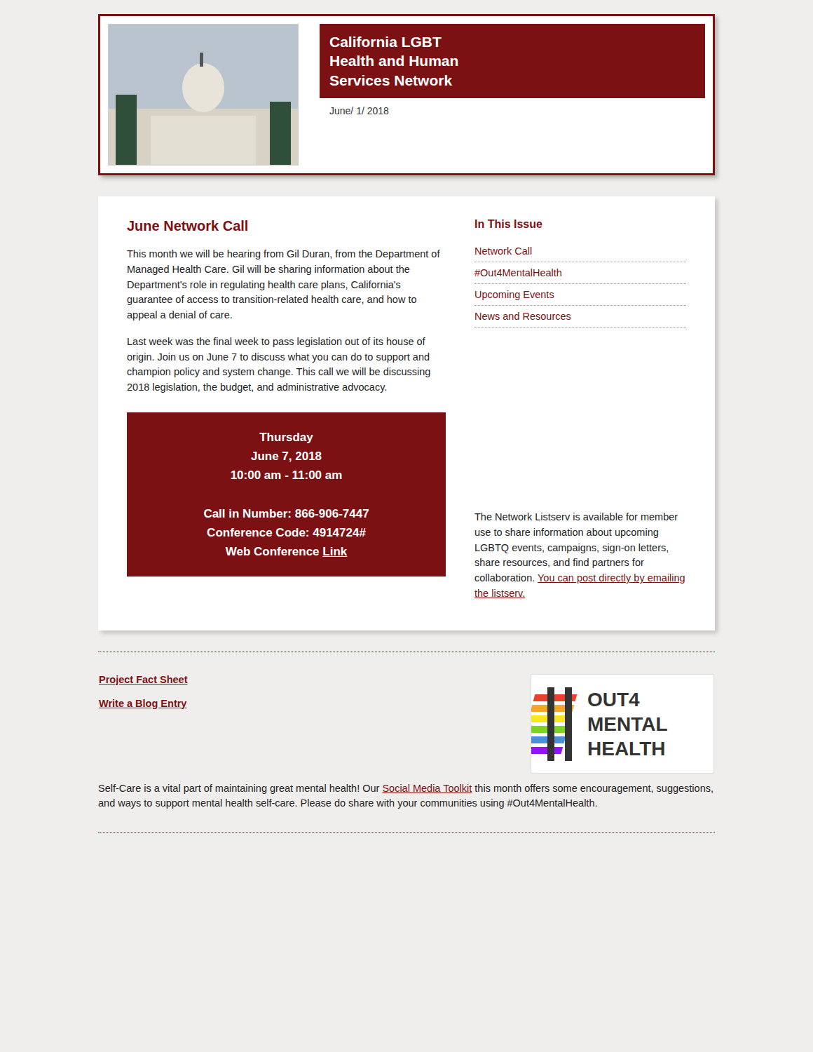| | California LGBT Health and Human Services Network June/ 1/ 2018 |
| June Network Call This month we will be hearing from Gil Duran, from the Department of Managed Health Care. Gil will be sharing information about the Department's role in regulating health care plans, California's guarantee of access to transition-related health care, and how to appeal a denial of care. Last week was the final week to pass legislation out of its house of origin. Join us on June 7 to discuss what you can do to support and champion policy and system change. This call we will be discussing 2018 legislation, the budget, and administrative advocacy. Thursday June 7, 2018 10:00 am - 11:00 am Call in Number: 866-906-7447 Conference Code: 4914724# Web Conference Link | In This Issue Network Call #Out4MentalHealth Upcoming Events News and Resources The Network Listserv is available for member use to share information about upcoming LGBTQ events, campaigns, sign-on letters, share resources, and find partners for collaboration. You can post directly by emailing the listserv. |
| Project Fact Sheet Write a Blog Entry | |
Self-Care is a vital part of maintaining great mental health! Our Social Media Toolkit this month offers some encouragement, suggestions, and ways to support mental health self-care. Please do share with your communities using #Out4MentalHealth.